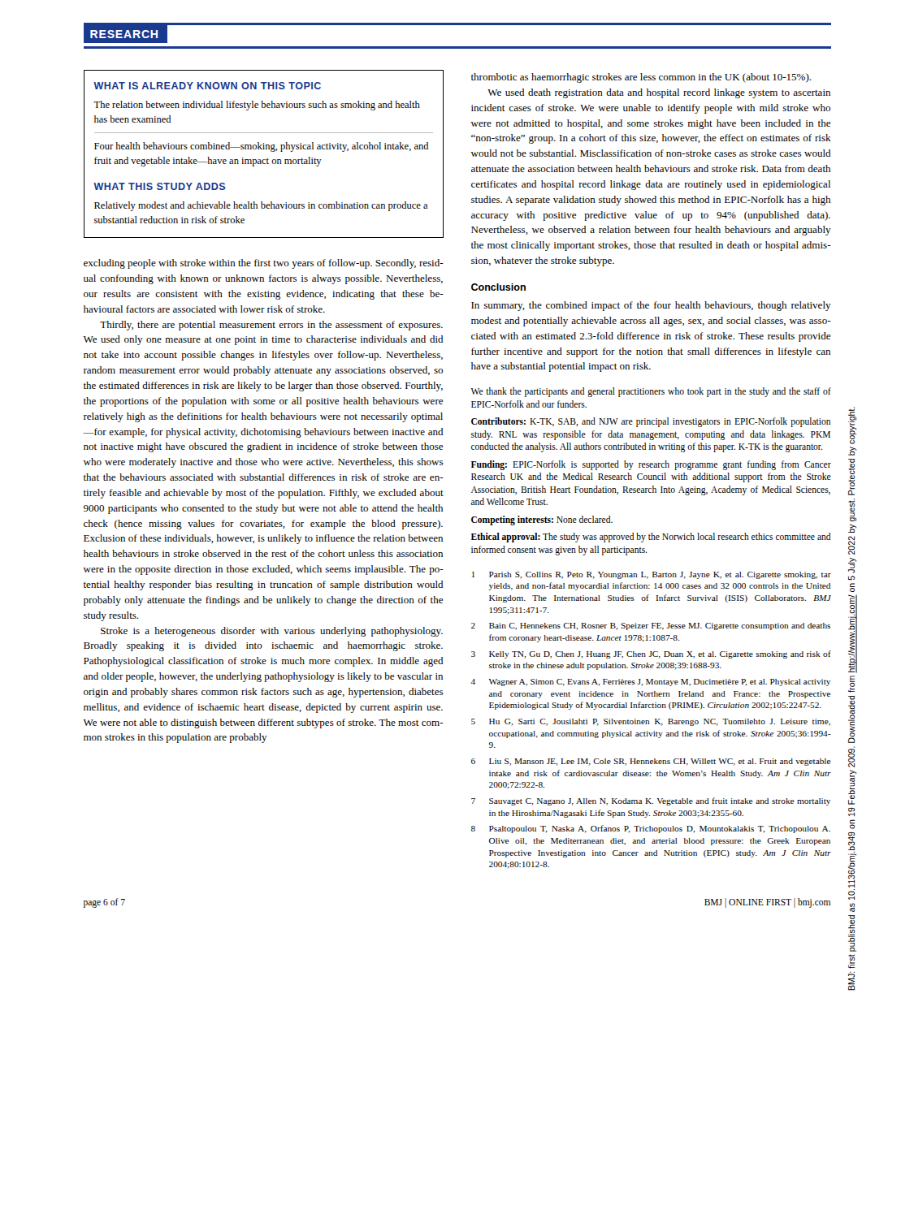RESEARCH
BMJ: first published as 10.1136/bmj.b349 on 19 February 2009. Downloaded from http://www.bmj.com/ on 5 July 2022 by guest. Protected by copyright.
What is already known on this topic
The relation between individual lifestyle behaviours such as smoking and health has been examined
Four health behaviours combined—smoking, physical activity, alcohol intake, and fruit and vegetable intake—have an impact on mortality
What this study adds
Relatively modest and achievable health behaviours in combination can produce a substantial reduction in risk of stroke
excluding people with stroke within the first two years of follow-up. Secondly, residual confounding with known or unknown factors is always possible. Nevertheless, our results are consistent with the existing evidence, indicating that these behavioural factors are associated with lower risk of stroke.
Thirdly, there are potential measurement errors in the assessment of exposures. We used only one measure at one point in time to characterise individuals and did not take into account possible changes in lifestyles over follow-up. Nevertheless, random measurement error would probably attenuate any associations observed, so the estimated differences in risk are likely to be larger than those observed. Fourthly, the proportions of the population with some or all positive health behaviours were relatively high as the definitions for health behaviours were not necessarily optimal—for example, for physical activity, dichotomising behaviours between inactive and not inactive might have obscured the gradient in incidence of stroke between those who were moderately inactive and those who were active. Nevertheless, this shows that the behaviours associated with substantial differences in risk of stroke are entirely feasible and achievable by most of the population. Fifthly, we excluded about 9000 participants who consented to the study but were not able to attend the health check (hence missing values for covariates, for example the blood pressure). Exclusion of these individuals, however, is unlikely to influence the relation between health behaviours in stroke observed in the rest of the cohort unless this association were in the opposite direction in those excluded, which seems implausible. The potential healthy responder bias resulting in truncation of sample distribution would probably only attenuate the findings and be unlikely to change the direction of the study results.
Stroke is a heterogeneous disorder with various underlying pathophysiology. Broadly speaking it is divided into ischaemic and haemorrhagic stroke. Pathophysiological classification of stroke is much more complex. In middle aged and older people, however, the underlying pathophysiology is likely to be vascular in origin and probably shares common risk factors such as age, hypertension, diabetes mellitus, and evidence of ischaemic heart disease, depicted by current aspirin use. We were not able to distinguish between different subtypes of stroke. The most common strokes in this population are probably
thrombotic as haemorrhagic strokes are less common in the UK (about 10-15%).
We used death registration data and hospital record linkage system to ascertain incident cases of stroke. We were unable to identify people with mild stroke who were not admitted to hospital, and some strokes might have been included in the “non-stroke” group. In a cohort of this size, however, the effect on estimates of risk would not be substantial. Misclassification of non-stroke cases as stroke cases would attenuate the association between health behaviours and stroke risk. Data from death certificates and hospital record linkage data are routinely used in epidemiological studies. A separate validation study showed this method in EPIC-Norfolk has a high accuracy with positive predictive value of up to 94% (unpublished data). Nevertheless, we observed a relation between four health behaviours and arguably the most clinically important strokes, those that resulted in death or hospital admission, whatever the stroke subtype.
Conclusion
In summary, the combined impact of the four health behaviours, though relatively modest and potentially achievable across all ages, sex, and social classes, was associated with an estimated 2.3-fold difference in risk of stroke. These results provide further incentive and support for the notion that small differences in lifestyle can have a substantial potential impact on risk.
We thank the participants and general practitioners who took part in the study and the staff of EPIC-Norfolk and our funders.
Contributors: K-TK, SAB, and NJW are principal investigators in EPIC-Norfolk population study. RNL was responsible for data management, computing and data linkages. PKM conducted the analysis. All authors contributed in writing of this paper. K-TK is the guarantor.
Funding: EPIC-Norfolk is supported by research programme grant funding from Cancer Research UK and the Medical Research Council with additional support from the Stroke Association, British Heart Foundation, Research Into Ageing, Academy of Medical Sciences, and Wellcome Trust.
Competing interests: None declared.
Ethical approval: The study was approved by the Norwich local research ethics committee and informed consent was given by all participants.
1 Parish S, Collins R, Peto R, Youngman L, Barton J, Jayne K, et al. Cigarette smoking, tar yields, and non-fatal myocardial infarction: 14 000 cases and 32 000 controls in the United Kingdom. The International Studies of Infarct Survival (ISIS) Collaborators. BMJ 1995;311:471-7.
2 Bain C, Hennekens CH, Rosner B, Speizer FE, Jesse MJ. Cigarette consumption and deaths from coronary heart-disease. Lancet 1978;1:1087-8.
3 Kelly TN, Gu D, Chen J, Huang JF, Chen JC, Duan X, et al. Cigarette smoking and risk of stroke in the chinese adult population. Stroke 2008;39:1688-93.
4 Wagner A, Simon C, Evans A, Ferrières J, Montaye M, Ducimetière P, et al. Physical activity and coronary event incidence in Northern Ireland and France: the Prospective Epidemiological Study of Myocardial Infarction (PRIME). Circulation 2002;105:2247-52.
5 Hu G, Sarti C, Jousilahti P, Silventoinen K, Barengo NC, Tuomilehto J. Leisure time, occupational, and commuting physical activity and the risk of stroke. Stroke 2005;36:1994-9.
6 Liu S, Manson JE, Lee IM, Cole SR, Hennekens CH, Willett WC, et al. Fruit and vegetable intake and risk of cardiovascular disease: the Women’s Health Study. Am J Clin Nutr 2000;72:922-8.
7 Sauvaget C, Nagano J, Allen N, Kodama K. Vegetable and fruit intake and stroke mortality in the Hiroshima/Nagasaki Life Span Study. Stroke 2003;34:2355-60.
8 Psaltopoulou T, Naska A, Orfanos P, Trichopoulos D, Mountokalakis T, Trichopoulou A. Olive oil, the Mediterranean diet, and arterial blood pressure: the Greek European Prospective Investigation into Cancer and Nutrition (EPIC) study. Am J Clin Nutr 2004;80:1012-8.
page 6 of 7
BMJ | ONLINE FIRST | bmj.com